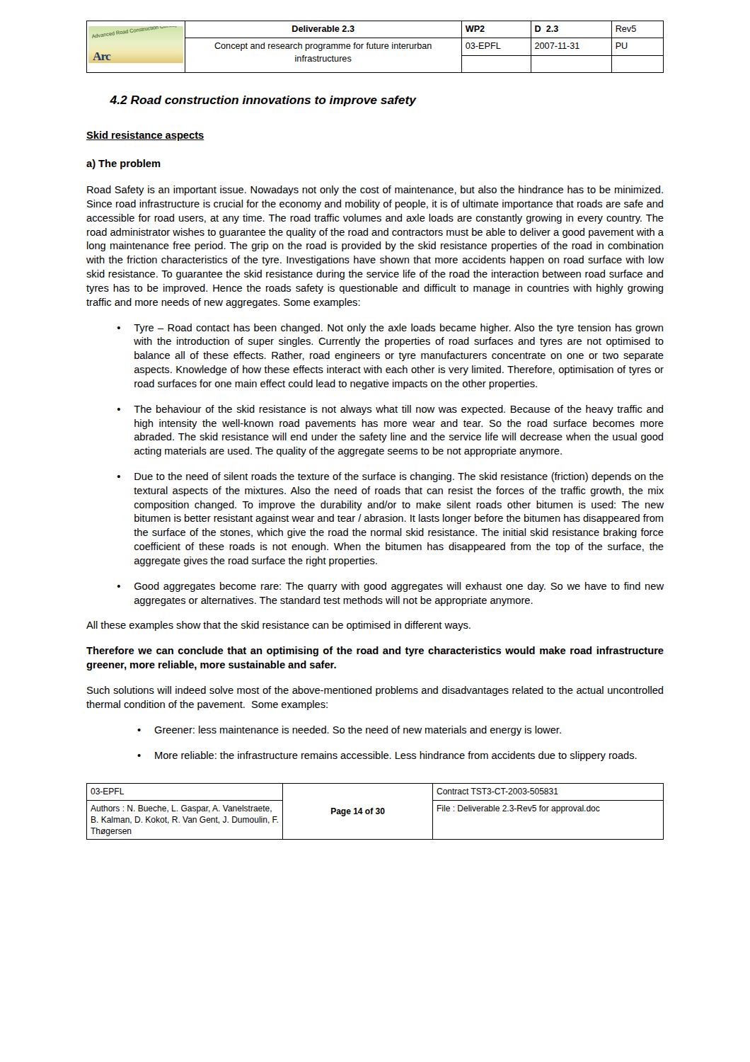| Advanced Road Construction Concepts Arc | Deliverable 2.3 | WP2 | D 2.3 | Rev5 |
| Concept and research programme for future interurban infrastructures | 03-EPFL | 2007-11-31 | PU |
4.2 Road construction innovations to improve safety
Skid resistance aspects
a) The problem
Road Safety is an important issue. Nowadays not only the cost of maintenance, but also the hindrance has to be minimized. Since road infrastructure is crucial for the economy and mobility of people, it is of ultimate importance that roads are safe and accessible for road users, at any time. The road traffic volumes and axle loads are constantly growing in every country. The road administrator wishes to guarantee the quality of the road and contractors must be able to deliver a good pavement with a long maintenance free period. The grip on the road is provided by the skid resistance properties of the road in combination with the friction characteristics of the tyre. Investigations have shown that more accidents happen on road surface with low skid resistance. To guarantee the skid resistance during the service life of the road the interaction between road surface and tyres has to be improved. Hence the roads safety is questionable and difficult to manage in countries with highly growing traffic and more needs of new aggregates. Some examples:
Tyre – Road contact has been changed. Not only the axle loads became higher. Also the tyre tension has grown with the introduction of super singles. Currently the properties of road surfaces and tyres are not optimised to balance all of these effects. Rather, road engineers or tyre manufacturers concentrate on one or two separate aspects. Knowledge of how these effects interact with each other is very limited. Therefore, optimisation of tyres or road surfaces for one main effect could lead to negative impacts on the other properties.
The behaviour of the skid resistance is not always what till now was expected. Because of the heavy traffic and high intensity the well-known road pavements has more wear and tear. So the road surface becomes more abraded. The skid resistance will end under the safety line and the service life will decrease when the usual good acting materials are used. The quality of the aggregate seems to be not appropriate anymore.
Due to the need of silent roads the texture of the surface is changing. The skid resistance (friction) depends on the textural aspects of the mixtures. Also the need of roads that can resist the forces of the traffic growth, the mix composition changed. To improve the durability and/or to make silent roads other bitumen is used: The new bitumen is better resistant against wear and tear / abrasion. It lasts longer before the bitumen has disappeared from the surface of the stones, which give the road the normal skid resistance. The initial skid resistance braking force coefficient of these roads is not enough. When the bitumen has disappeared from the top of the surface, the aggregate gives the road surface the right properties.
Good aggregates become rare: The quarry with good aggregates will exhaust one day. So we have to find new aggregates or alternatives. The standard test methods will not be appropriate anymore.
All these examples show that the skid resistance can be optimised in different ways.
Therefore we can conclude that an optimising of the road and tyre characteristics would make road infrastructure greener, more reliable, more sustainable and safer.
Such solutions will indeed solve most of the above-mentioned problems and disadvantages related to the actual uncontrolled thermal condition of the pavement. Some examples:
Greener: less maintenance is needed. So the need of new materials and energy is lower.
More reliable: the infrastructure remains accessible. Less hindrance from accidents due to slippery roads.
| 03-EPFL | Page 14 of 30 | Contract TST3-CT-2003-505831 |
| Authors : N. Bueche, L. Gaspar, A. Vanelstraete, B. Kalman, D. Kokot, R. Van Gent, J. Dumoulin, F. Thøgersen | File : Deliverable 2.3-Rev5 for approval.doc |